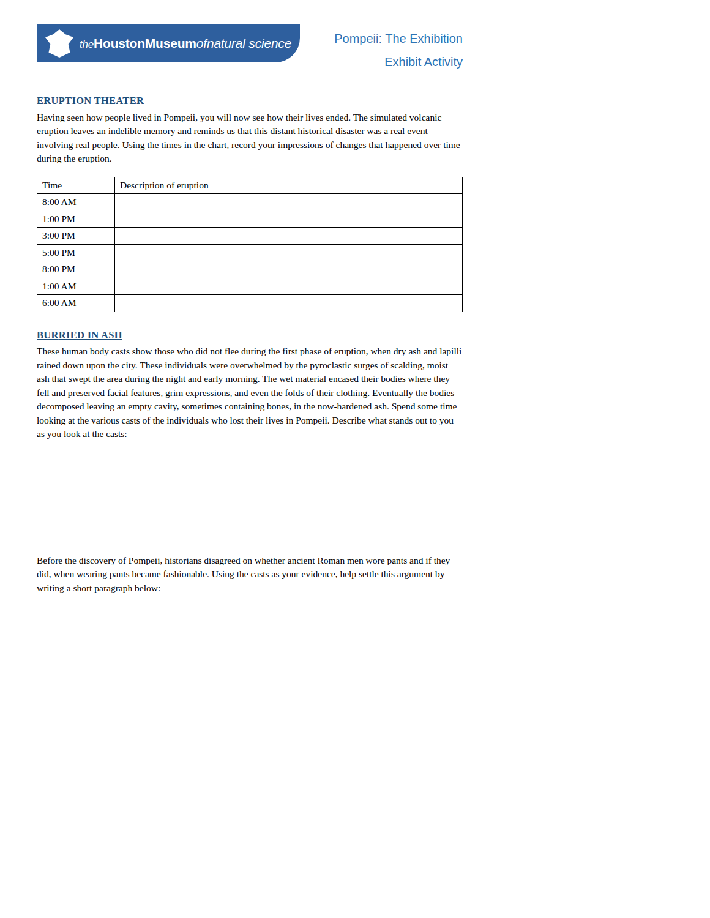the HoustonMuseum of natural science
Pompeii: The Exhibition
Exhibit Activity
Eruption Theater
Having seen how people lived in Pompeii, you will now see how their lives ended. The simulated volcanic eruption leaves an indelible memory and reminds us that this distant historical disaster was a real event involving real people. Using the times in the chart, record your impressions of changes that happened over time during the eruption.
| Time | Description of eruption |
| --- | --- |
| 8:00 AM | |
| 1:00 PM | |
| 3:00 PM | |
| 5:00 PM | |
| 8:00 PM | |
| 1:00 AM | |
| 6:00 AM | |
Burried in Ash
These human body casts show those who did not flee during the first phase of eruption, when dry ash and lapilli rained down upon the city. These individuals were overwhelmed by the pyroclastic surges of scalding, moist ash that swept the area during the night and early morning. The wet material encased their bodies where they fell and preserved facial features, grim expressions, and even the folds of their clothing. Eventually the bodies decomposed leaving an empty cavity, sometimes containing bones, in the now-hardened ash. Spend some time looking at the various casts of the individuals who lost their lives in Pompeii. Describe what stands out to you as you look at the casts:
Before the discovery of Pompeii, historians disagreed on whether ancient Roman men wore pants and if they did, when wearing pants became fashionable. Using the casts as your evidence, help settle this argument by writing a short paragraph below: